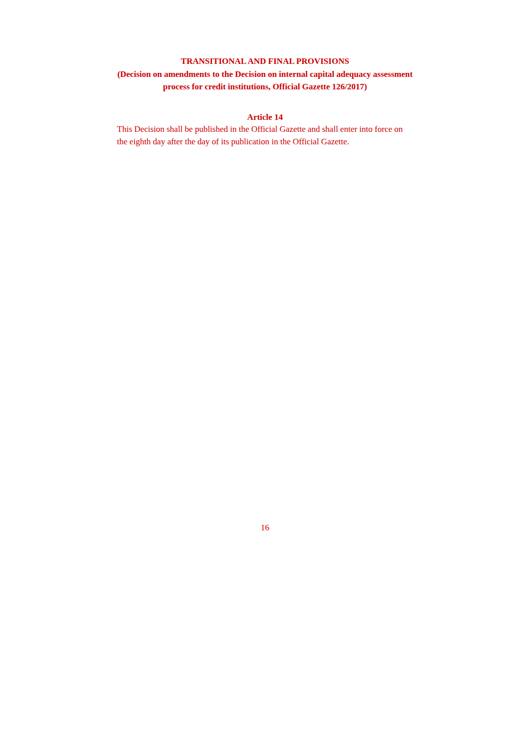TRANSITIONAL AND FINAL PROVISIONS (Decision on amendments to the Decision on internal capital adequacy assessment process for credit institutions, Official Gazette 126/2017)
Article 14
This Decision shall be published in the Official Gazette and shall enter into force on the eighth day after the day of its publication in the Official Gazette.
16